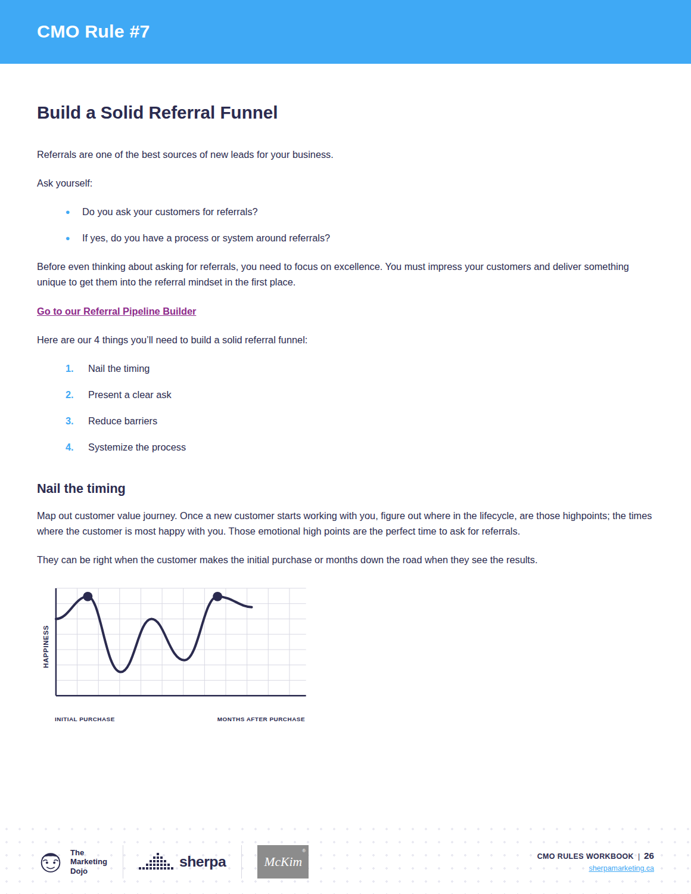CMO Rule #7
Build a Solid Referral Funnel
Referrals are one of the best sources of new leads for your business.
Ask yourself:
Do you ask your customers for referrals?
If yes, do you have a process or system around referrals?
Before even thinking about asking for referrals, you need to focus on excellence. You must impress your customers and deliver something unique to get them into the referral mindset in the first place.
Go to our Referral Pipeline Builder
Here are our 4 things you’ll need to build a solid referral funnel:
Nail the timing
Present a clear ask
Reduce barriers
Systemize the process
Nail the timing
Map out customer value journey. Once a new customer starts working with you, figure out where in the lifecycle, are those highpoints; the times where the customer is most happy with you. Those emotional high points are the perfect time to ask for referrals.
They can be right when the customer makes the initial purchase or months down the road when they see the results.
HAPPINESS
INITIAL PURCHASE MONTHS AFTER PURCHASE
The
Marketing
Dojo
sherpa
McKim ®
CMO RULES WORKBOOK | 26
sherpamarketing.ca